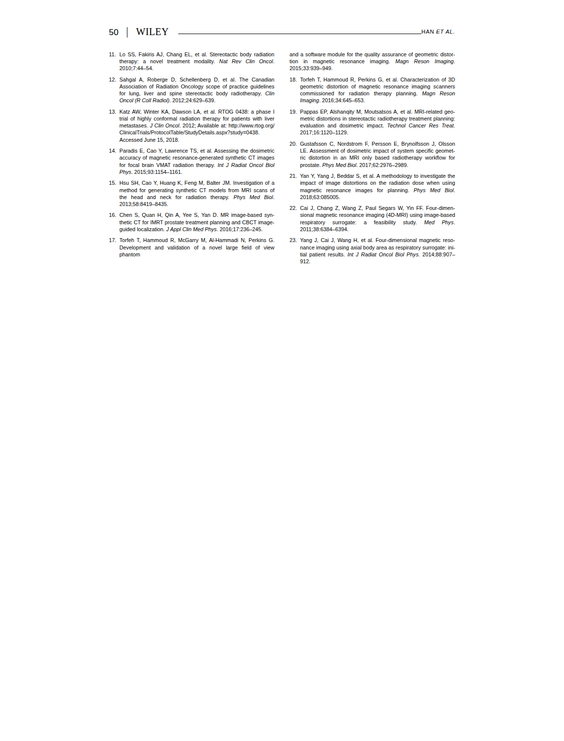50 WILEY
HAN et al.
11. Lo SS, Fakiris AJ, Chang EL, et al. Stereotactic body radiation therapy: a novel treatment modality. Nat Rev Clin Oncol. 2010;7:44–54.
12. Sahgal A, Roberge D, Schellenberg D, et al. The Canadian Association of Radiation Oncology scope of practice guidelines for lung, liver and spine stereotactic body radiotherapy. Clin Oncol (R Coll Radiol). 2012;24:629–639.
13. Katz AW, Winter KA, Dawson LA, et al. RTOG 0438: a phase I trial of highly conformal radiation therapy for patients with liver metastases. J Clin Oncol. 2012; Available at: http://www.rtog.org/ClinicalTrials/ProtocolTable/StudyDetails.aspx?study=0438. Accessed June 15, 2018.
14. Paradis E, Cao Y, Lawrence TS, et al. Assessing the dosimetric accuracy of magnetic resonance-generated synthetic CT images for focal brain VMAT radiation therapy. Int J Radiat Oncol Biol Phys. 2015;93:1154–1161.
15. Hsu SH, Cao Y, Huang K, Feng M, Balter JM. Investigation of a method for generating synthetic CT models from MRI scans of the head and neck for radiation therapy. Phys Med Biol. 2013;58:8419–8435.
16. Chen S, Quan H, Qin A, Yee S, Yan D. MR image-based synthetic CT for IMRT prostate treatment planning and CBCT image-guided localization. J Appl Clin Med Phys. 2016;17:236–245.
17. Torfeh T, Hammoud R, McGarry M, Al-Hammadi N, Perkins G. Development and validation of a novel large field of view phantom
and a software module for the quality assurance of geometric distortion in magnetic resonance imaging. Magn Reson Imaging. 2015;33:939–949.
18. Torfeh T, Hammoud R, Perkins G, et al. Characterization of 3D geometric distortion of magnetic resonance imaging scanners commissioned for radiation therapy planning. Magn Reson Imaging. 2016;34:645–653.
19. Pappas EP, Alshanqity M, Moutsatsos A, et al. MRI-related geometric distortions in stereotactic radiotherapy treatment planning: evaluation and dosimetric impact. Technol Cancer Res Treat. 2017;16:1120–1129.
20. Gustafsson C, Nordstrom F, Persson E, Brynolfsson J, Olsson LE. Assessment of dosimetric impact of system specific geometric distortion in an MRI only based radiotherapy workflow for prostate. Phys Med Biol. 2017;62:2976–2989.
21. Yan Y, Yang J, Beddar S, et al. A methodology to investigate the impact of image distortions on the radiation dose when using magnetic resonance images for planning. Phys Med Biol. 2018;63:085005.
22. Cai J, Chang Z, Wang Z, Paul Segars W, Yin FF. Four-dimensional magnetic resonance imaging (4D-MRI) using image-based respiratory surrogate: a feasibility study. Med Phys. 2011;38:6384–6394.
23. Yang J, Cai J, Wang H, et al. Four-dimensional magnetic resonance imaging using axial body area as respiratory surrogate: initial patient results. Int J Radiat Oncol Biol Phys. 2014;88:907–912.